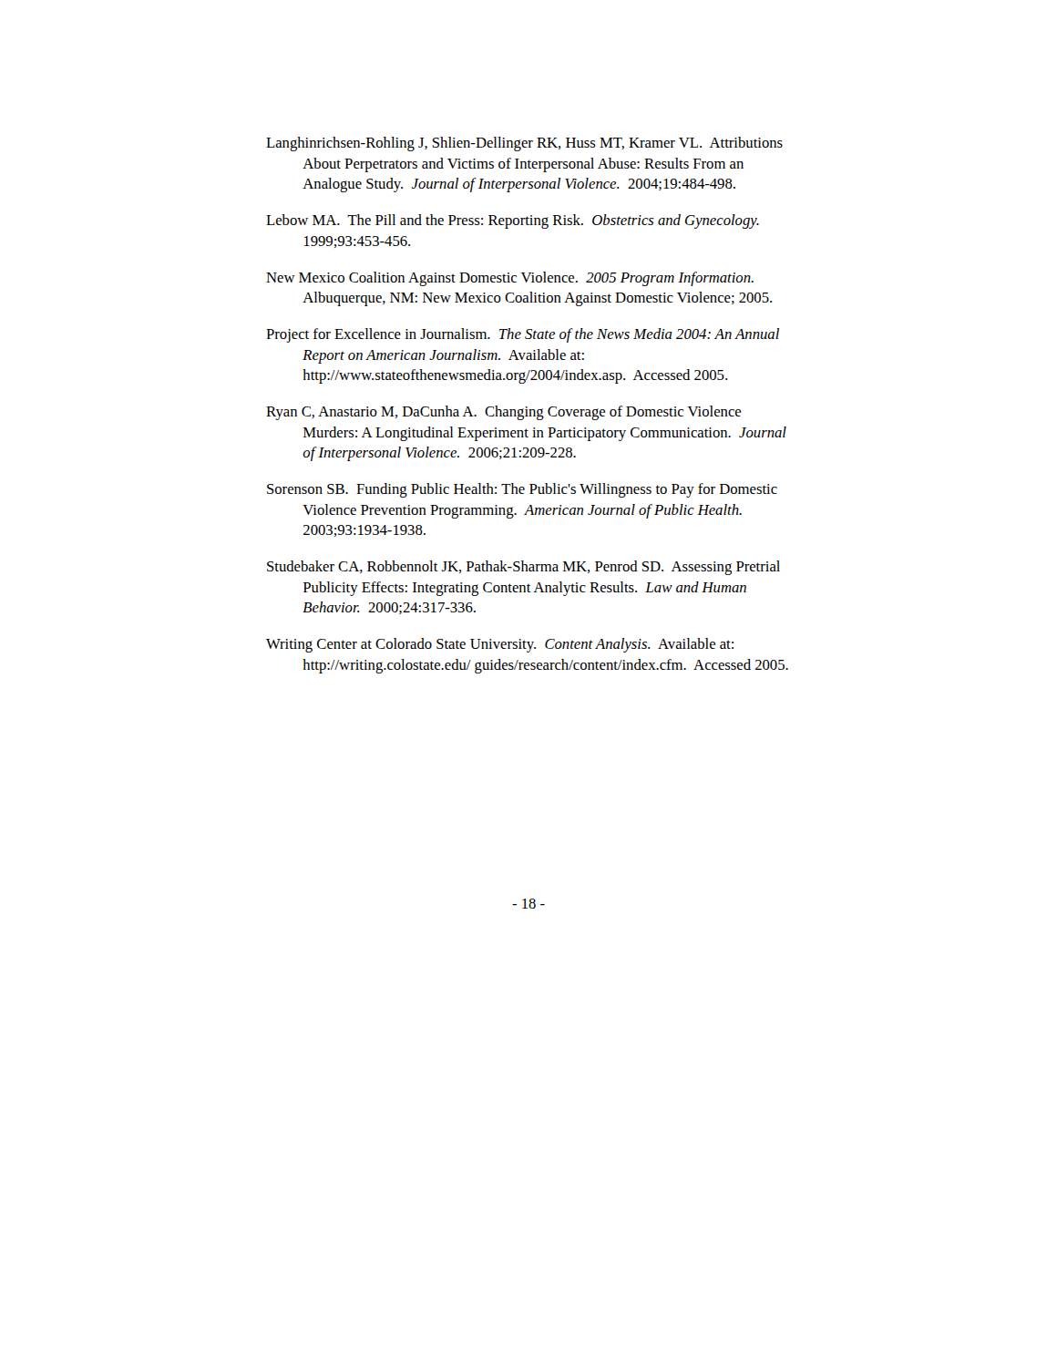Langhinrichsen-Rohling J, Shlien-Dellinger RK, Huss MT, Kramer VL. Attributions About Perpetrators and Victims of Interpersonal Abuse: Results From an Analogue Study. Journal of Interpersonal Violence. 2004;19:484-498.
Lebow MA. The Pill and the Press: Reporting Risk. Obstetrics and Gynecology. 1999;93:453-456.
New Mexico Coalition Against Domestic Violence. 2005 Program Information. Albuquerque, NM: New Mexico Coalition Against Domestic Violence; 2005.
Project for Excellence in Journalism. The State of the News Media 2004: An Annual Report on American Journalism. Available at: http://www.stateofthenewsmedia.org/2004/index.asp. Accessed 2005.
Ryan C, Anastario M, DaCunha A. Changing Coverage of Domestic Violence Murders: A Longitudinal Experiment in Participatory Communication. Journal of Interpersonal Violence. 2006;21:209-228.
Sorenson SB. Funding Public Health: The Public's Willingness to Pay for Domestic Violence Prevention Programming. American Journal of Public Health. 2003;93:1934-1938.
Studebaker CA, Robbennolt JK, Pathak-Sharma MK, Penrod SD. Assessing Pretrial Publicity Effects: Integrating Content Analytic Results. Law and Human Behavior. 2000;24:317-336.
Writing Center at Colorado State University. Content Analysis. Available at: http://writing.colostate.edu/ guides/research/content/index.cfm. Accessed 2005.
- 18 -